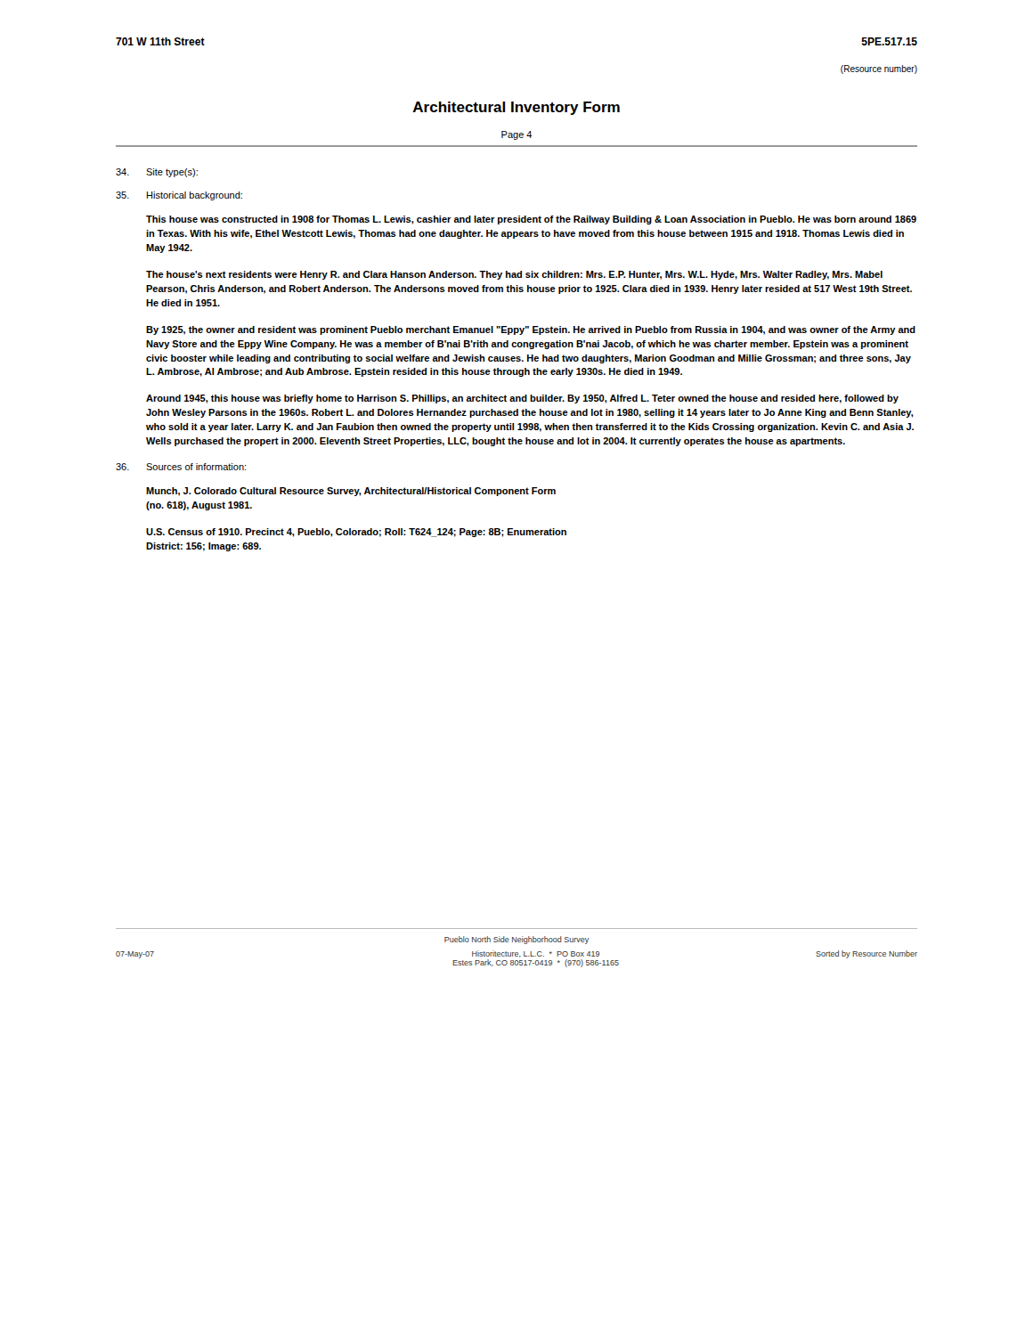701 W 11th Street
5PE.517.15
(Resource number)
Architectural Inventory Form
Page 4
34.
Site type(s):
35.
Historical background:
This house was constructed in 1908 for Thomas L. Lewis, cashier and later president of the Railway Building & Loan Association in Pueblo. He was born around 1869 in Texas. With his wife, Ethel Westcott Lewis, Thomas had one daughter. He appears to have moved from this house between 1915 and 1918. Thomas Lewis died in May 1942.
The house's next residents were Henry R. and Clara Hanson Anderson. They had six children: Mrs. E.P. Hunter, Mrs. W.L. Hyde, Mrs. Walter Radley, Mrs. Mabel Pearson, Chris Anderson, and Robert Anderson. The Andersons moved from this house prior to 1925. Clara died in 1939. Henry later resided at 517 West 19th Street. He died in 1951.
By 1925, the owner and resident was prominent Pueblo merchant Emanuel "Eppy" Epstein. He arrived in Pueblo from Russia in 1904, and was owner of the Army and Navy Store and the Eppy Wine Company. He was a member of B'nai B'rith and congregation B'nai Jacob, of which he was charter member. Epstein was a prominent civic booster while leading and contributing to social welfare and Jewish causes. He had two daughters, Marion Goodman and Millie Grossman; and three sons, Jay L. Ambrose, Al Ambrose; and Aub Ambrose. Epstein resided in this house through the early 1930s. He died in 1949.
Around 1945, this house was briefly home to Harrison S. Phillips, an architect and builder. By 1950, Alfred L. Teter owned the house and resided here, followed by John Wesley Parsons in the 1960s. Robert L. and Dolores Hernandez purchased the house and lot in 1980, selling it 14 years later to Jo Anne King and Benn Stanley, who sold it a year later. Larry K. and Jan Faubion then owned the property until 1998, when then transferred it to the Kids Crossing organization. Kevin C. and Asia J. Wells purchased the propert in 2000. Eleventh Street Properties, LLC, bought the house and lot in 2004. It currently operates the house as apartments.
36.
Sources of information:
Munch, J. Colorado Cultural Resource Survey, Architectural/Historical Component Form
(no. 618), August 1981.
U.S. Census of 1910. Precinct 4, Pueblo, Colorado; Roll: T624_124; Page: 8B; Enumeration
District: 156; Image: 689.
Pueblo North Side Neighborhood Survey
07-May-07
Historitecture, L.L.C. * PO Box 419
Estes Park, CO 80517-0419 * (970) 586-1165
Sorted by Resource Number